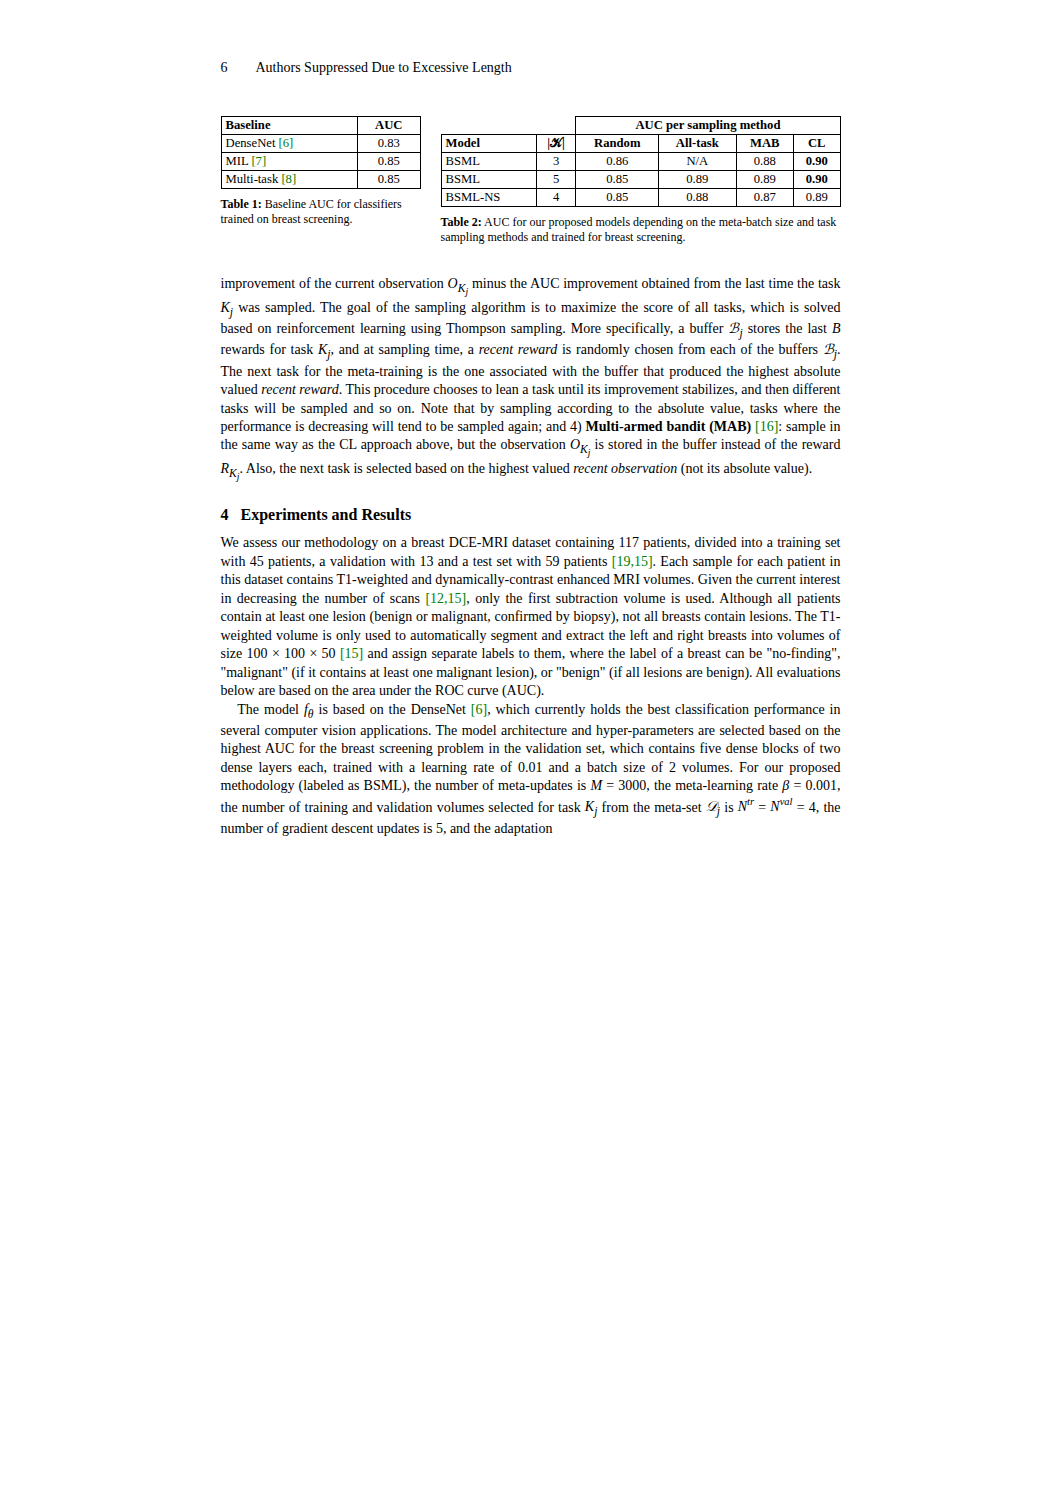6 Authors Suppressed Due to Excessive Length
| Baseline | AUC |
| --- | --- |
| DenseNet [6] | 0.83 |
| MIL [7] | 0.85 |
| Multi-task [8] | 0.85 |
Table 1: Baseline AUC for classifiers trained on breast screening.
| | | AUC per sampling method |
| Model | /𝒦/ | Random | All-task | MAB | CL |
| BSML | 3 | 0.86 | N/A | 0.88 | 0.90 |
| BSML | 5 | 0.85 | 0.89 | 0.89 | 0.90 |
| BSML-NS | 4 | 0.85 | 0.88 | 0.87 | 0.89 |
Table 2: AUC for our proposed models depending on the meta-batch size and task sampling methods and trained for breast screening.
improvement of the current observation OKj minus the AUC improvement obtained from the last time the task Kj was sampled. The goal of the sampling algorithm is to maximize the score of all tasks, which is solved based on reinforcement learning using Thompson sampling. More specifically, a buffer ℬj stores the last B rewards for task Kj, and at sampling time, a recent reward is randomly chosen from each of the buffers ℬj. The next task for the meta-training is the one associated with the buffer that produced the highest absolute valued recent reward. This procedure chooses to lean a task until its improvement stabilizes, and then different tasks will be sampled and so on. Note that by sampling according to the absolute value, tasks where the performance is decreasing will tend to be sampled again; and 4) Multi-armed bandit (MAB) [16]: sample in the same way as the CL approach above, but the observation OKj is stored in the buffer instead of the reward RKj. Also, the next task is selected based on the highest valued recent observation (not its absolute value).
4 Experiments and Results
We assess our methodology on a breast DCE-MRI dataset containing 117 patients, divided into a training set with 45 patients, a validation with 13 and a test set with 59 patients [19,15]. Each sample for each patient in this dataset contains T1-weighted and dynamically-contrast enhanced MRI volumes. Given the current interest in decreasing the number of scans [12,15], only the first subtraction volume is used. Although all patients contain at least one lesion (benign or malignant, confirmed by biopsy), not all breasts contain lesions. The T1-weighted volume is only used to automatically segment and extract the left and right breasts into volumes of size 100 × 100 × 50 [15] and assign separate labels to them, where the label of a breast can be "no-finding", "malignant" (if it contains at least one malignant lesion), or "benign" (if all lesions are benign). All evaluations below are based on the area under the ROC curve (AUC).
The model fθ is based on the DenseNet [6], which currently holds the best classification performance in several computer vision applications. The model architecture and hyper-parameters are selected based on the highest AUC for the breast screening problem in the validation set, which contains five dense blocks of two dense layers each, trained with a learning rate of 0.01 and a batch size of 2 volumes. For our proposed methodology (labeled as BSML), the number of meta-updates is M = 3000, the meta-learning rate β = 0.001, the number of training and validation volumes selected for task Kj from the meta-set 𝒟j is Ntr = Nval = 4, the number of gradient descent updates is 5, and the adaptation